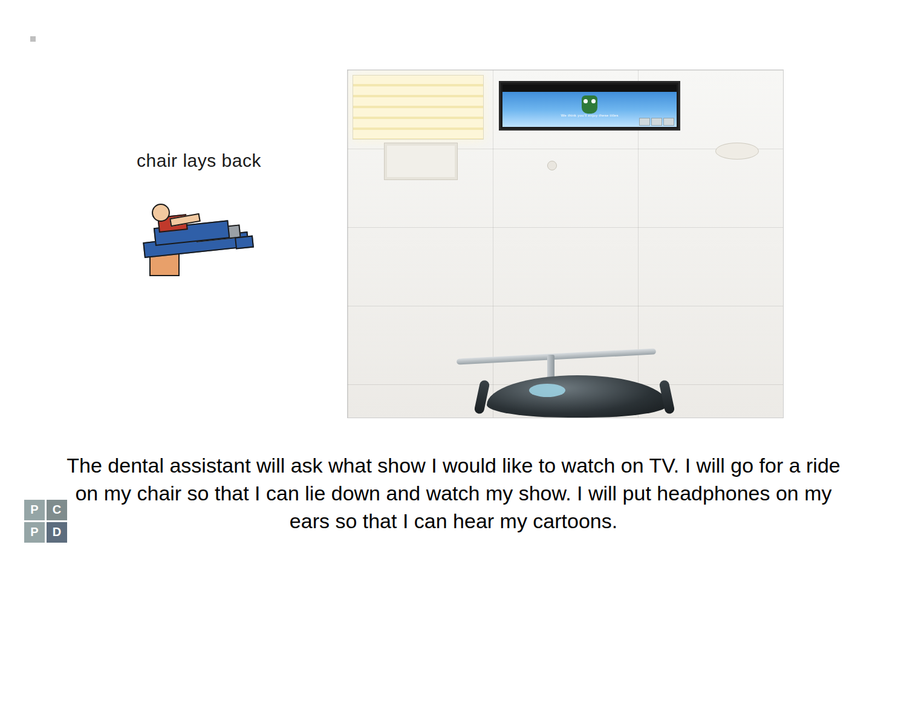chair lays back
We think you'll enjoy these titles
The dental assistant will ask what show I would like to watch on TV. I will go for a ride on my chair so that I can lie down and watch my show. I will put headphones on my ears so that I can hear my cartoons.
P
C
P
D